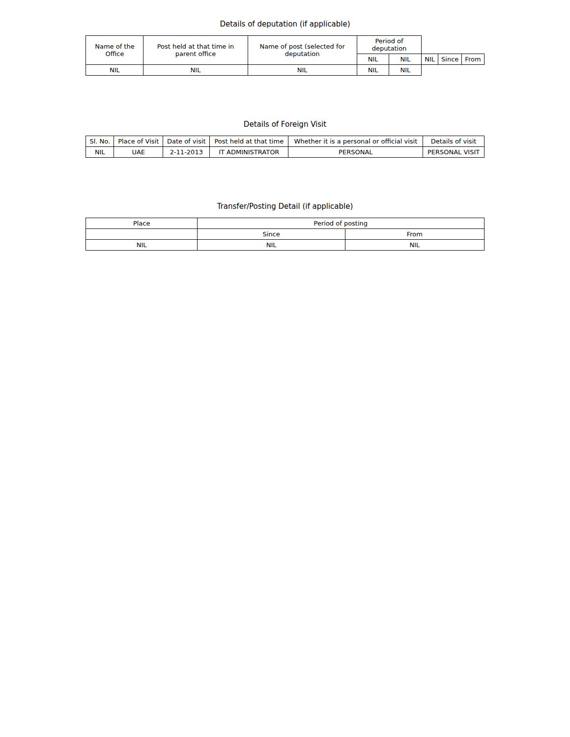Details of deputation (if applicable)
| Name of the Office | Post held at that time in parent office | Name of post (selected for deputation | Period of deputation |
| --- | --- | --- | --- |
| NIL | NIL | NIL | Since | From |
| NIL | NIL | NIL | NIL | NIL |
Details of Foreign Visit
| Sl. No. | Place of Visit | Date of visit | Post held at that time | Whether it is a personal or official visit | Details of visit |
| --- | --- | --- | --- | --- | --- |
| NIL | UAE | 2-11-2013 | IT ADMINISTRATOR | PERSONAL | PERSONAL VISIT |
Transfer/Posting Detail (if applicable)
| Place | Period of posting |
| --- | --- |
| | Since | From |
| NIL | NIL | NIL |